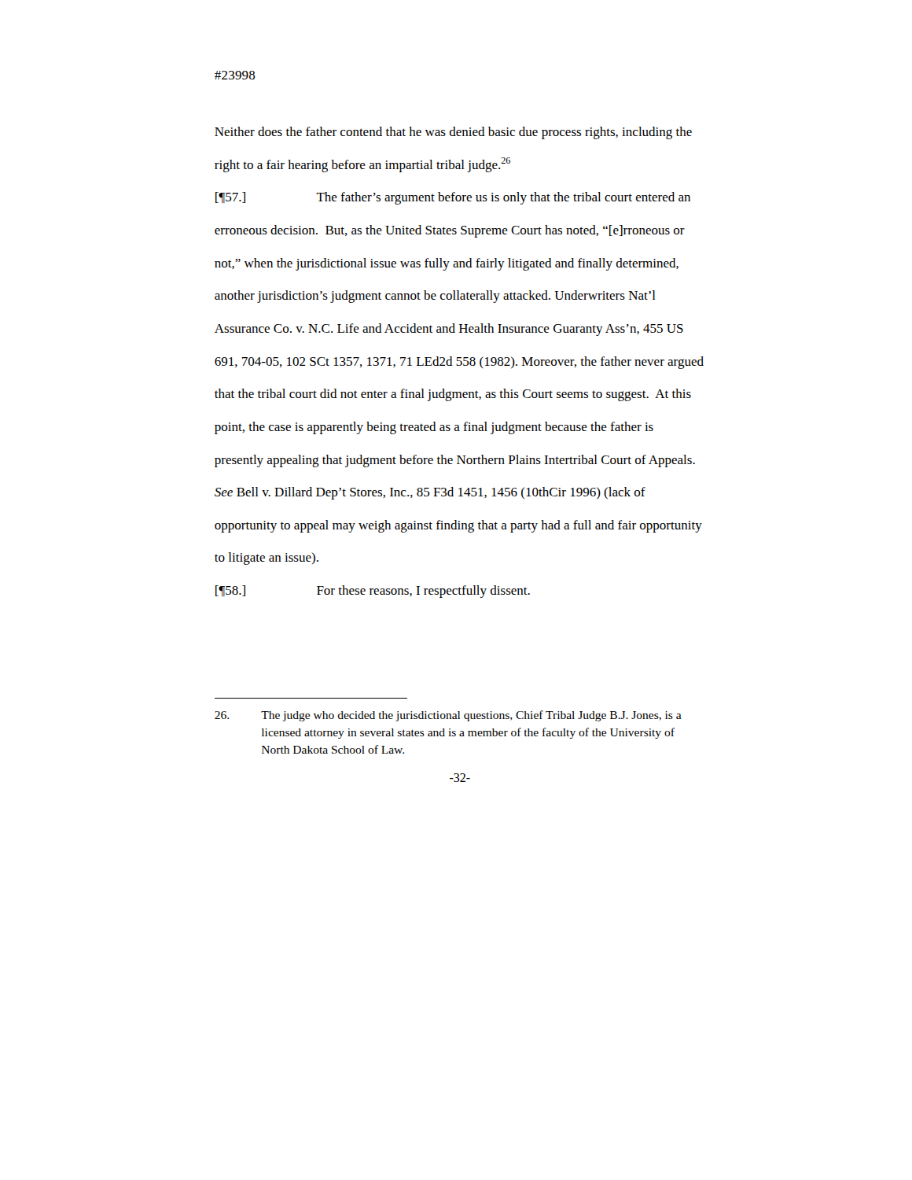#23998
Neither does the father contend that he was denied basic due process rights, including the right to a fair hearing before an impartial tribal judge.26
[¶57.] The father’s argument before us is only that the tribal court entered an erroneous decision. But, as the United States Supreme Court has noted, “[e]rroneous or not,” when the jurisdictional issue was fully and fairly litigated and finally determined, another jurisdiction’s judgment cannot be collaterally attacked. Underwriters Nat’l Assurance Co. v. N.C. Life and Accident and Health Insurance Guaranty Ass’n, 455 US 691, 704-05, 102 SCt 1357, 1371, 71 LEd2d 558 (1982). Moreover, the father never argued that the tribal court did not enter a final judgment, as this Court seems to suggest. At this point, the case is apparently being treated as a final judgment because the father is presently appealing that judgment before the Northern Plains Intertribal Court of Appeals. See Bell v. Dillard Dep’t Stores, Inc., 85 F3d 1451, 1456 (10thCir 1996) (lack of opportunity to appeal may weigh against finding that a party had a full and fair opportunity to litigate an issue).
[¶58.] For these reasons, I respectfully dissent.
26.
The judge who decided the jurisdictional questions, Chief Tribal Judge B.J. Jones, is a licensed attorney in several states and is a member of the faculty of the University of North Dakota School of Law.
-32-